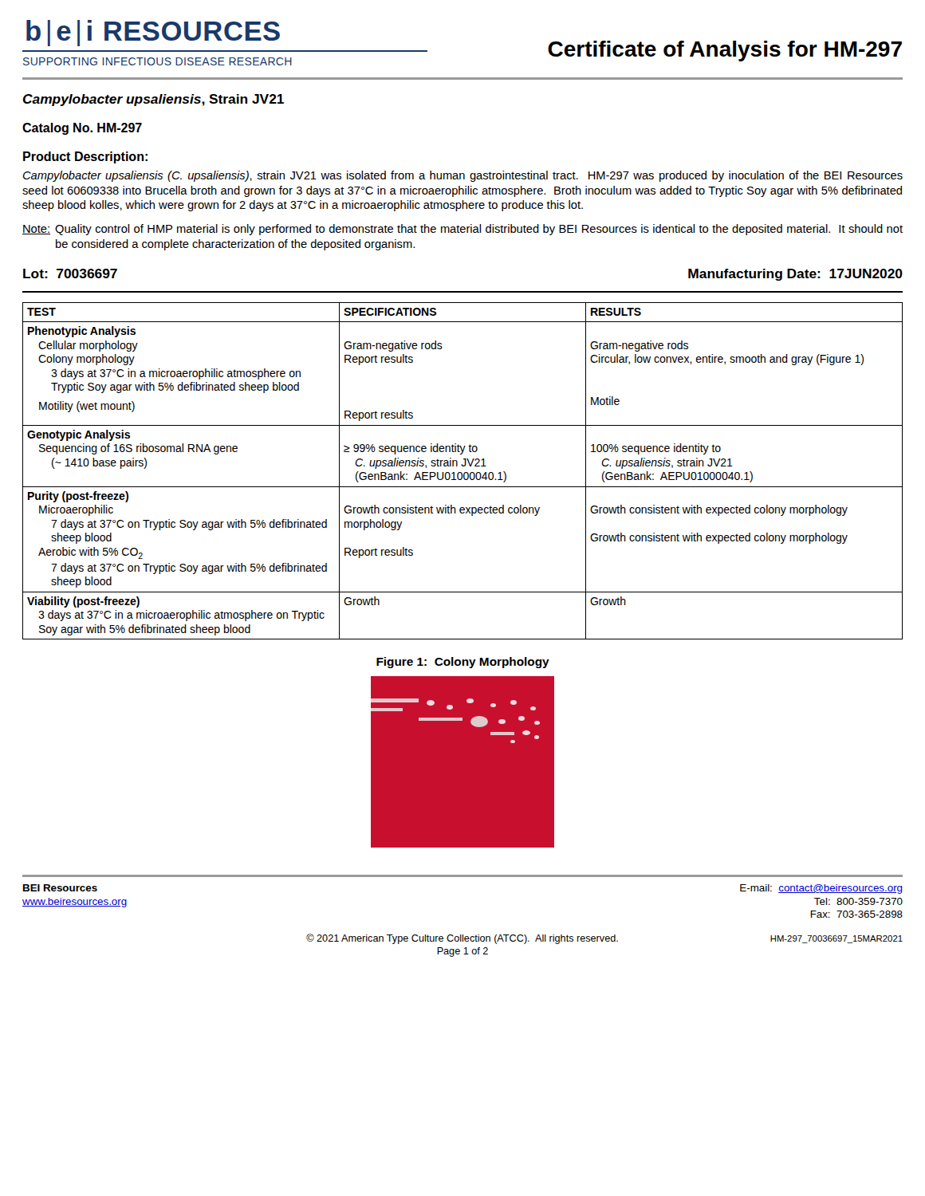b|e|i RESOURCES
SUPPORTING INFECTIOUS DISEASE RESEARCH
Certificate of Analysis for HM-297
Campylobacter upsaliensis, Strain JV21
Catalog No. HM-297
Product Description:
Campylobacter upsaliensis (C. upsaliensis), strain JV21 was isolated from a human gastrointestinal tract. HM-297 was produced by inoculation of the BEI Resources seed lot 60609338 into Brucella broth and grown for 3 days at 37°C in a microaerophilic atmosphere. Broth inoculum was added to Tryptic Soy agar with 5% defibrinated sheep blood kolles, which were grown for 2 days at 37°C in a microaerophilic atmosphere to produce this lot.
Note: Quality control of HMP material is only performed to demonstrate that the material distributed by BEI Resources is identical to the deposited material. It should not be considered a complete characterization of the deposited organism.
Lot: 70036697 Manufacturing Date: 17JUN2020
| TEST | SPECIFICATIONS | RESULTS |
| --- | --- | --- |
| Phenotypic Analysis Cellular morphology Colony morphology 3 days at 37°C in a microaerophilic atmosphere on Tryptic Soy agar with 5% defibrinated sheep blood Motility (wet mount) | Gram-negative rods Report results Report results | Gram-negative rods Circular, low convex, entire, smooth and gray (Figure 1) Motile |
| Genotypic Analysis Sequencing of 16S ribosomal RNA gene (~ 1410 base pairs) | ≥ 99% sequence identity to C. upsaliensis , strain JV21 (GenBank: AEPU01000040.1) | 100% sequence identity to C. upsaliensis , strain JV21 (GenBank: AEPU01000040.1) |
| Purity (post-freeze) Microaerophilic 7 days at 37°C on Tryptic Soy agar with 5% defibrinated sheep blood Aerobic with 5% CO 2 7 days at 37°C on Tryptic Soy agar with 5% defibrinated sheep blood | Growth consistent with expected colony morphology Report results | Growth consistent with expected colony morphology Growth consistent with expected colony morphology |
| Viability (post-freeze) 3 days at 37°C in a microaerophilic atmosphere on Tryptic Soy agar with 5% defibrinated sheep blood | Growth | Growth |
Figure 1: Colony Morphology
BEI Resources
www.beiresources.org
E-mail: contact@beiresources.org
Tel: 800-359-7370
Fax: 703-365-2898
© 2021 American Type Culture Collection (ATCC). All rights reserved.
Page 1 of 2
HM-297_70036697_15MAR2021